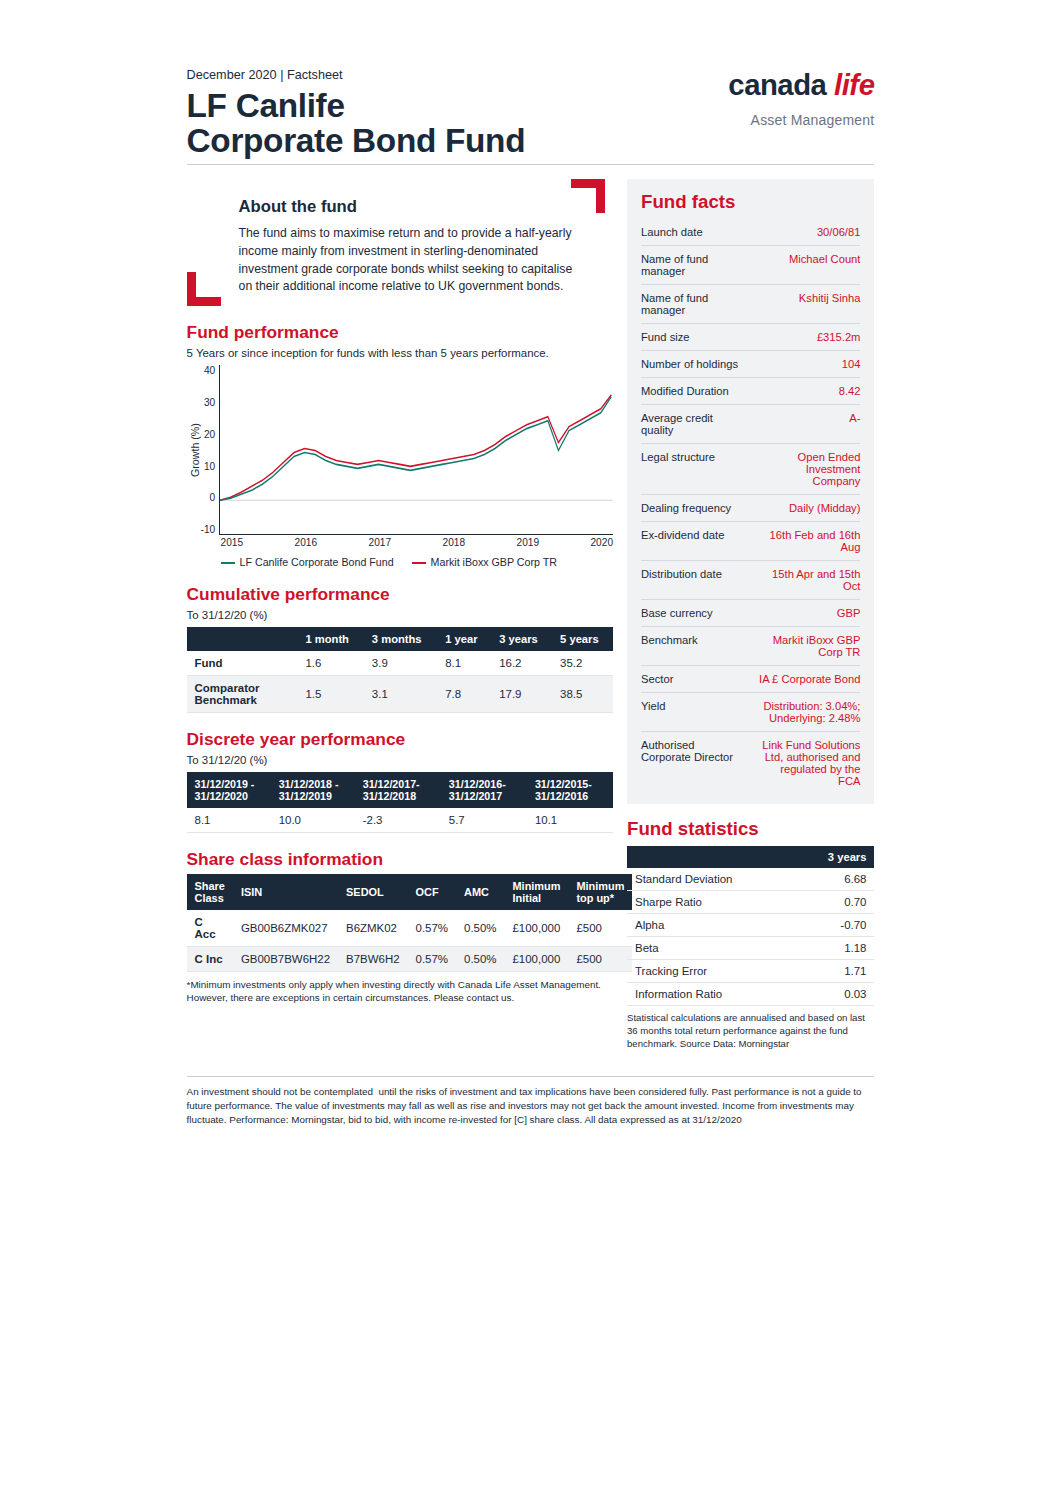December 2020 | Factsheet
LF Canlife
Corporate Bond Fund
canada life
Asset Management
About the fund
The fund aims to maximise return and to provide a half-yearly income mainly from investment in sterling-denominated investment grade corporate bonds whilst seeking to capitalise on their additional income relative to UK government bonds.
Fund performance
5 Years or since inception for funds with less than 5 years performance.
Growth (%)
40
30
20
10
0
-10
201520162017201820192020
LF Canlife Corporate Bond Fund
Markit iBoxx GBP Corp TR
Cumulative performance
To 31/12/20 (%)
| | 1 month | 3 months | 1 year | 3 years | 5 years |
| --- | --- | --- | --- | --- | --- |
| Fund | 1.6 | 3.9 | 8.1 | 16.2 | 35.2 |
| Comparator Benchmark | 1.5 | 3.1 | 7.8 | 17.9 | 38.5 |
Discrete year performance
To 31/12/20 (%)
| 31/12/2019 - 31/12/2020 | 31/12/2018 - 31/12/2019 | 31/12/2017- 31/12/2018 | 31/12/2016- 31/12/2017 | 31/12/2015- 31/12/2016 |
| --- | --- | --- | --- | --- |
| 8.1 | 10.0 | -2.3 | 5.7 | 10.1 |
Share class information
| Share Class | ISIN | SEDOL | OCF | AMC | Minimum Initial | Minimum top up* |
| --- | --- | --- | --- | --- | --- | --- |
| C Acc | GB00B6ZMK027 | B6ZMK02 | 0.57% | 0.50% | £100,000 | £500 |
| C Inc | GB00B7BW6H22 | B7BW6H2 | 0.57% | 0.50% | £100,000 | £500 |
*Minimum investments only apply when investing directly with Canada Life Asset Management. However, there are exceptions in certain circumstances. Please contact us.
Fund facts
| Launch date | 30/06/81 |
| Name of fund manager | Michael Count |
| Name of fund manager | Kshitij Sinha |
| Fund size | £315.2m |
| Number of holdings | 104 |
| Modified Duration | 8.42 |
| Average credit quality | A- |
| Legal structure | Open Ended Investment Company |
| Dealing frequency | Daily (Midday) |
| Ex-dividend date | 16th Feb and 16th Aug |
| Distribution date | 15th Apr and 15th Oct |
| Base currency | GBP |
| Benchmark | Markit iBoxx GBP Corp TR |
| Sector | IA £ Corporate Bond |
| Yield | Distribution: 3.04%; Underlying: 2.48% |
| Authorised Corporate Director | Link Fund Solutions Ltd, authorised and regulated by the FCA |
Fund statistics
| | 3 years |
| --- | --- |
| Standard Deviation | 6.68 |
| Sharpe Ratio | 0.70 |
| Alpha | -0.70 |
| Beta | 1.18 |
| Tracking Error | 1.71 |
| Information Ratio | 0.03 |
Statistical calculations are annualised and based on last 36 months total return performance against the fund benchmark. Source Data: Morningstar
An investment should not be contemplated until the risks of investment and tax implications have been considered fully. Past performance is not a guide to future performance. The value of investments may fall as well as rise and investors may not get back the amount invested. Income from investments may fluctuate. Performance: Morningstar, bid to bid, with income re-invested for [C] share class. All data expressed as at 31/12/2020